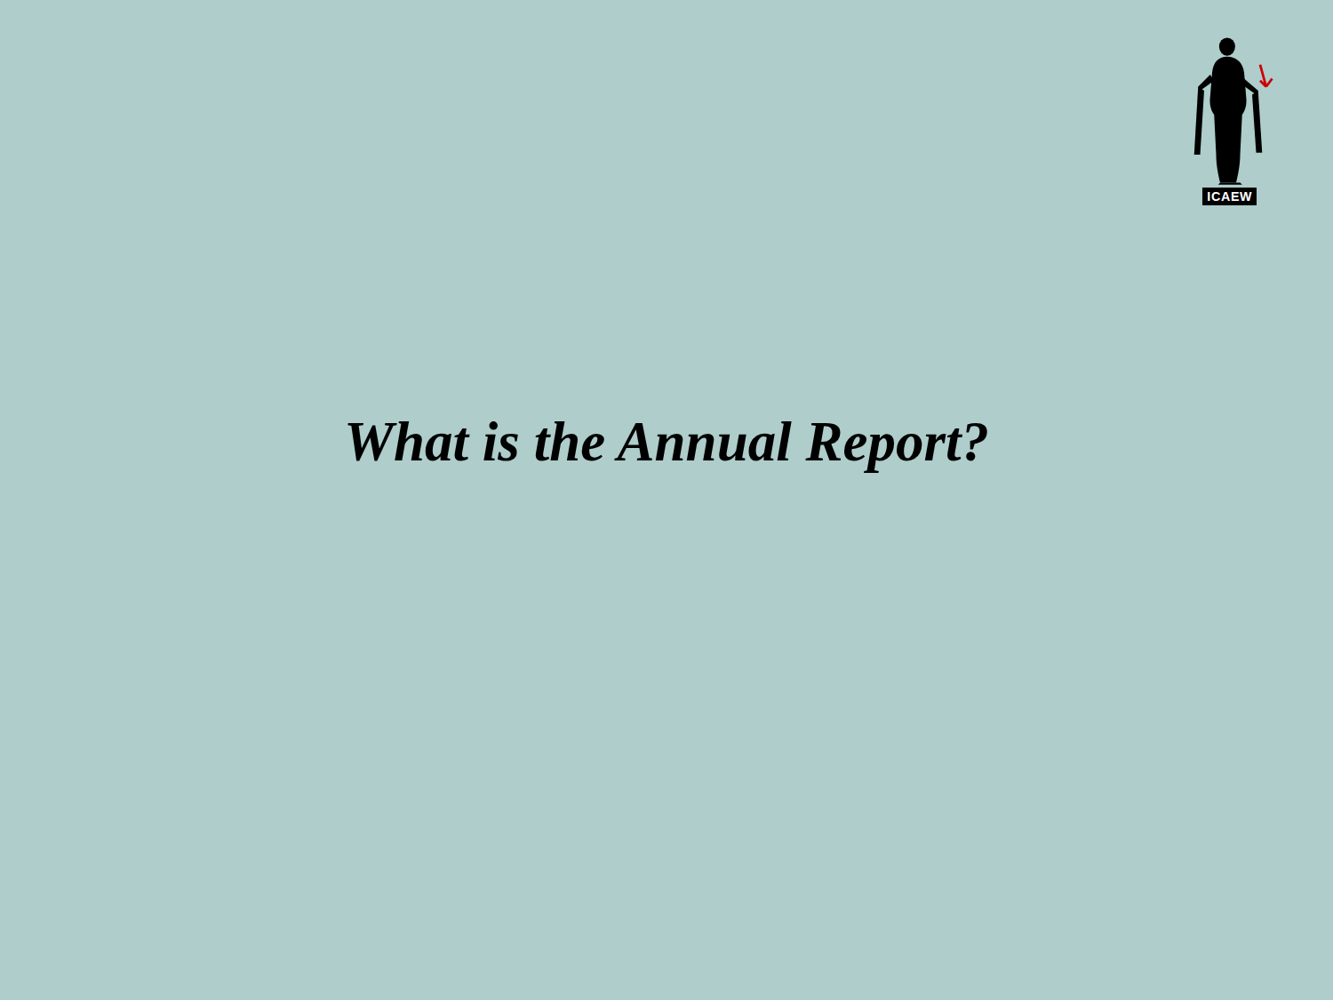ICAEW
What is the Annual Report?